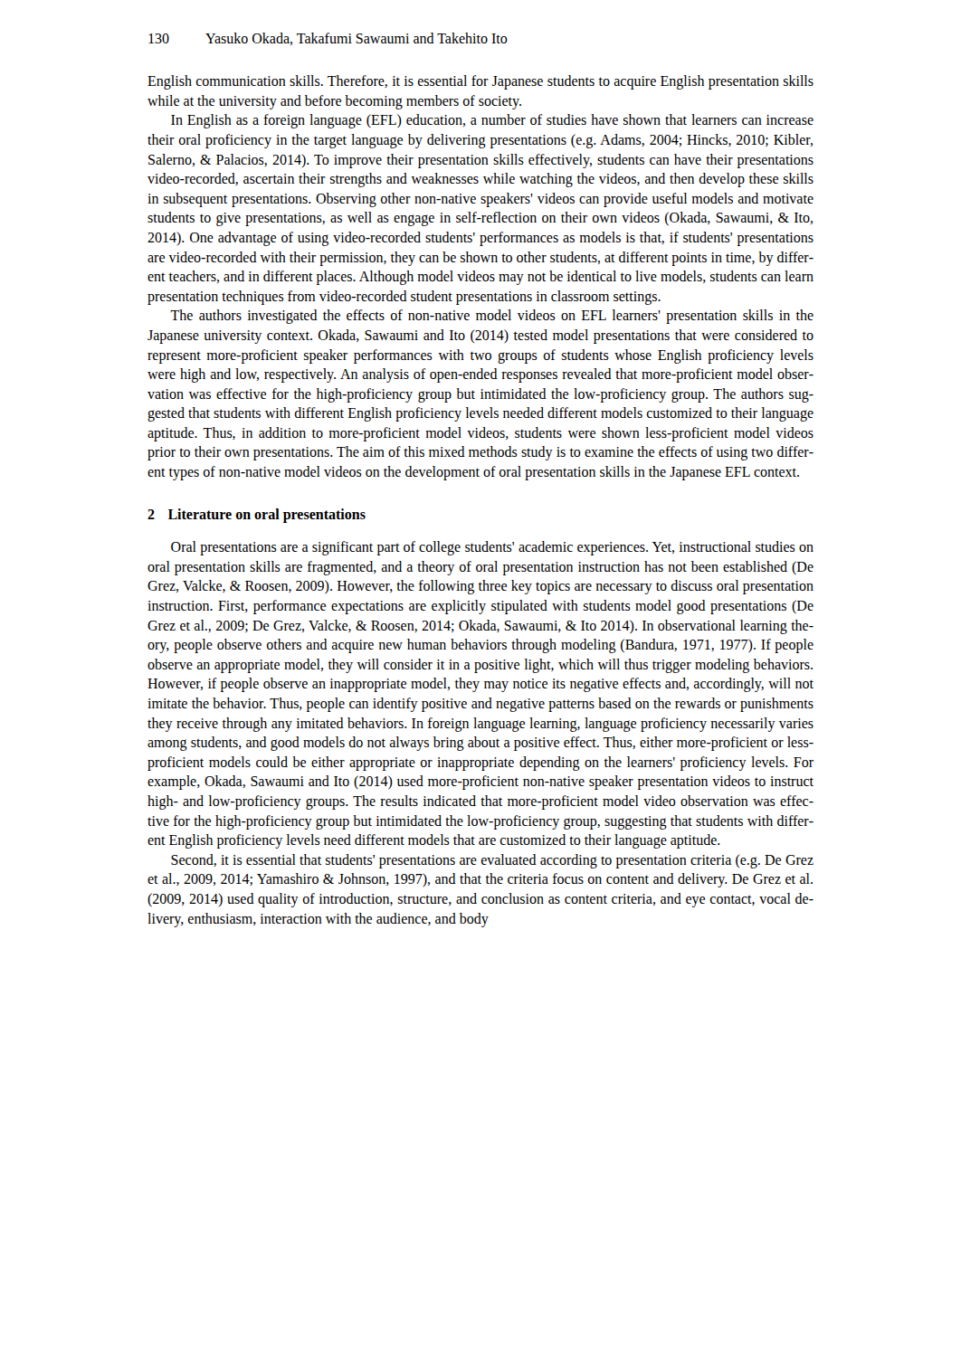130 Yasuko Okada, Takafumi Sawaumi and Takehito Ito
English communication skills. Therefore, it is essential for Japanese students to acquire English presentation skills while at the university and before becoming members of society.
In English as a foreign language (EFL) education, a number of studies have shown that learners can increase their oral proficiency in the target language by delivering presentations (e.g. Adams, 2004; Hincks, 2010; Kibler, Salerno, & Palacios, 2014). To improve their presentation skills effectively, students can have their presentations video-recorded, ascertain their strengths and weaknesses while watching the videos, and then develop these skills in subsequent presentations. Observing other non-native speakers' videos can provide useful models and motivate students to give presentations, as well as engage in self-reflection on their own videos (Okada, Sawaumi, & Ito, 2014). One advantage of using video-recorded students' performances as models is that, if students' presentations are video-recorded with their permission, they can be shown to other students, at different points in time, by different teachers, and in different places. Although model videos may not be identical to live models, students can learn presentation techniques from video-recorded student presentations in classroom settings.
The authors investigated the effects of non-native model videos on EFL learners' presentation skills in the Japanese university context. Okada, Sawaumi and Ito (2014) tested model presentations that were considered to represent more-proficient speaker performances with two groups of students whose English proficiency levels were high and low, respectively. An analysis of open-ended responses revealed that more-proficient model observation was effective for the high-proficiency group but intimidated the low-proficiency group. The authors suggested that students with different English proficiency levels needed different models customized to their language aptitude. Thus, in addition to more-proficient model videos, students were shown less-proficient model videos prior to their own presentations. The aim of this mixed methods study is to examine the effects of using two different types of non-native model videos on the development of oral presentation skills in the Japanese EFL context.
2 Literature on oral presentations
Oral presentations are a significant part of college students' academic experiences. Yet, instructional studies on oral presentation skills are fragmented, and a theory of oral presentation instruction has not been established (De Grez, Valcke, & Roosen, 2009). However, the following three key topics are necessary to discuss oral presentation instruction. First, performance expectations are explicitly stipulated with students model good presentations (De Grez et al., 2009; De Grez, Valcke, & Roosen, 2014; Okada, Sawaumi, & Ito 2014). In observational learning theory, people observe others and acquire new human behaviors through modeling (Bandura, 1971, 1977). If people observe an appropriate model, they will consider it in a positive light, which will thus trigger modeling behaviors. However, if people observe an inappropriate model, they may notice its negative effects and, accordingly, will not imitate the behavior. Thus, people can identify positive and negative patterns based on the rewards or punishments they receive through any imitated behaviors. In foreign language learning, language proficiency necessarily varies among students, and good models do not always bring about a positive effect. Thus, either more-proficient or less-proficient models could be either appropriate or inappropriate depending on the learners' proficiency levels. For example, Okada, Sawaumi and Ito (2014) used more-proficient non-native speaker presentation videos to instruct high- and low-proficiency groups. The results indicated that more-proficient model video observation was effective for the high-proficiency group but intimidated the low-proficiency group, suggesting that students with different English proficiency levels need different models that are customized to their language aptitude.
Second, it is essential that students' presentations are evaluated according to presentation criteria (e.g. De Grez et al., 2009, 2014; Yamashiro & Johnson, 1997), and that the criteria focus on content and delivery. De Grez et al. (2009, 2014) used quality of introduction, structure, and conclusion as content criteria, and eye contact, vocal delivery, enthusiasm, interaction with the audience, and body